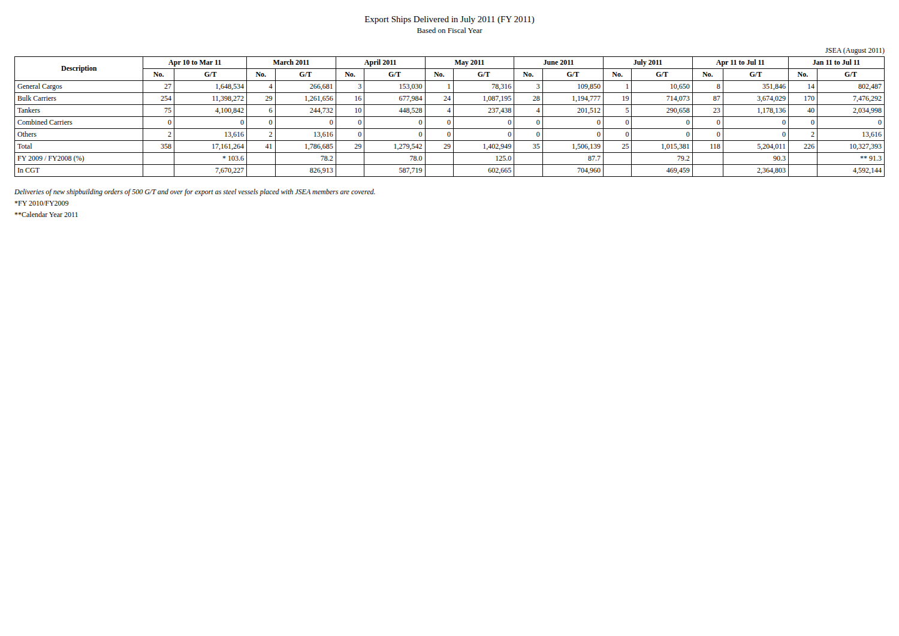Export Ships Delivered in July 2011 (FY 2011)
Based on Fiscal Year
JSEA (August 2011)
| Description | Apr 10 to Mar 11 | March 2011 | April 2011 | May 2011 | June 2011 | July 2011 | Apr 11 to Jul 11 | Jan 11 to Jul 11 |
| --- | --- | --- | --- | --- | --- | --- | --- | --- |
| No. | G/T | No. | G/T | No. | G/T | No. | G/T | No. | G/T | No. | G/T | No. | G/T | No. | G/T |
| General Cargos | 27 | 1,648,534 | 4 | 266,681 | 3 | 153,030 | 1 | 78,316 | 3 | 109,850 | 1 | 10,650 | 8 | 351,846 | 14 | 802,487 |
| Bulk Carriers | 254 | 11,398,272 | 29 | 1,261,656 | 16 | 677,984 | 24 | 1,087,195 | 28 | 1,194,777 | 19 | 714,073 | 87 | 3,674,029 | 170 | 7,476,292 |
| Tankers | 75 | 4,100,842 | 6 | 244,732 | 10 | 448,528 | 4 | 237,438 | 4 | 201,512 | 5 | 290,658 | 23 | 1,178,136 | 40 | 2,034,998 |
| Combined Carriers | 0 | 0 | 0 | 0 | 0 | 0 | 0 | 0 | 0 | 0 | 0 | 0 | 0 | 0 | 0 | 0 |
| Others | 2 | 13,616 | 2 | 13,616 | 0 | 0 | 0 | 0 | 0 | 0 | 0 | 0 | 0 | 0 | 2 | 13,616 |
| Total | 358 | 17,161,264 | 41 | 1,786,685 | 29 | 1,279,542 | 29 | 1,402,949 | 35 | 1,506,139 | 25 | 1,015,381 | 118 | 5,204,011 | 226 | 10,327,393 |
| FY 2009 / FY2008 (%) | | * 103.6 | | 78.2 | | 78.0 | | 125.0 | | 87.7 | | 79.2 | | 90.3 | | ** 91.3 |
| In CGT | | 7,670,227 | | 826,913 | | 587,719 | | 602,665 | | 704,960 | | 469,459 | | 2,364,803 | | 4,592,144 |
Deliveries of new shipbuilding orders of 500 G/T and over for export as steel vessels placed with JSEA members are covered.
*FY 2010/FY2009
**Calendar Year 2011